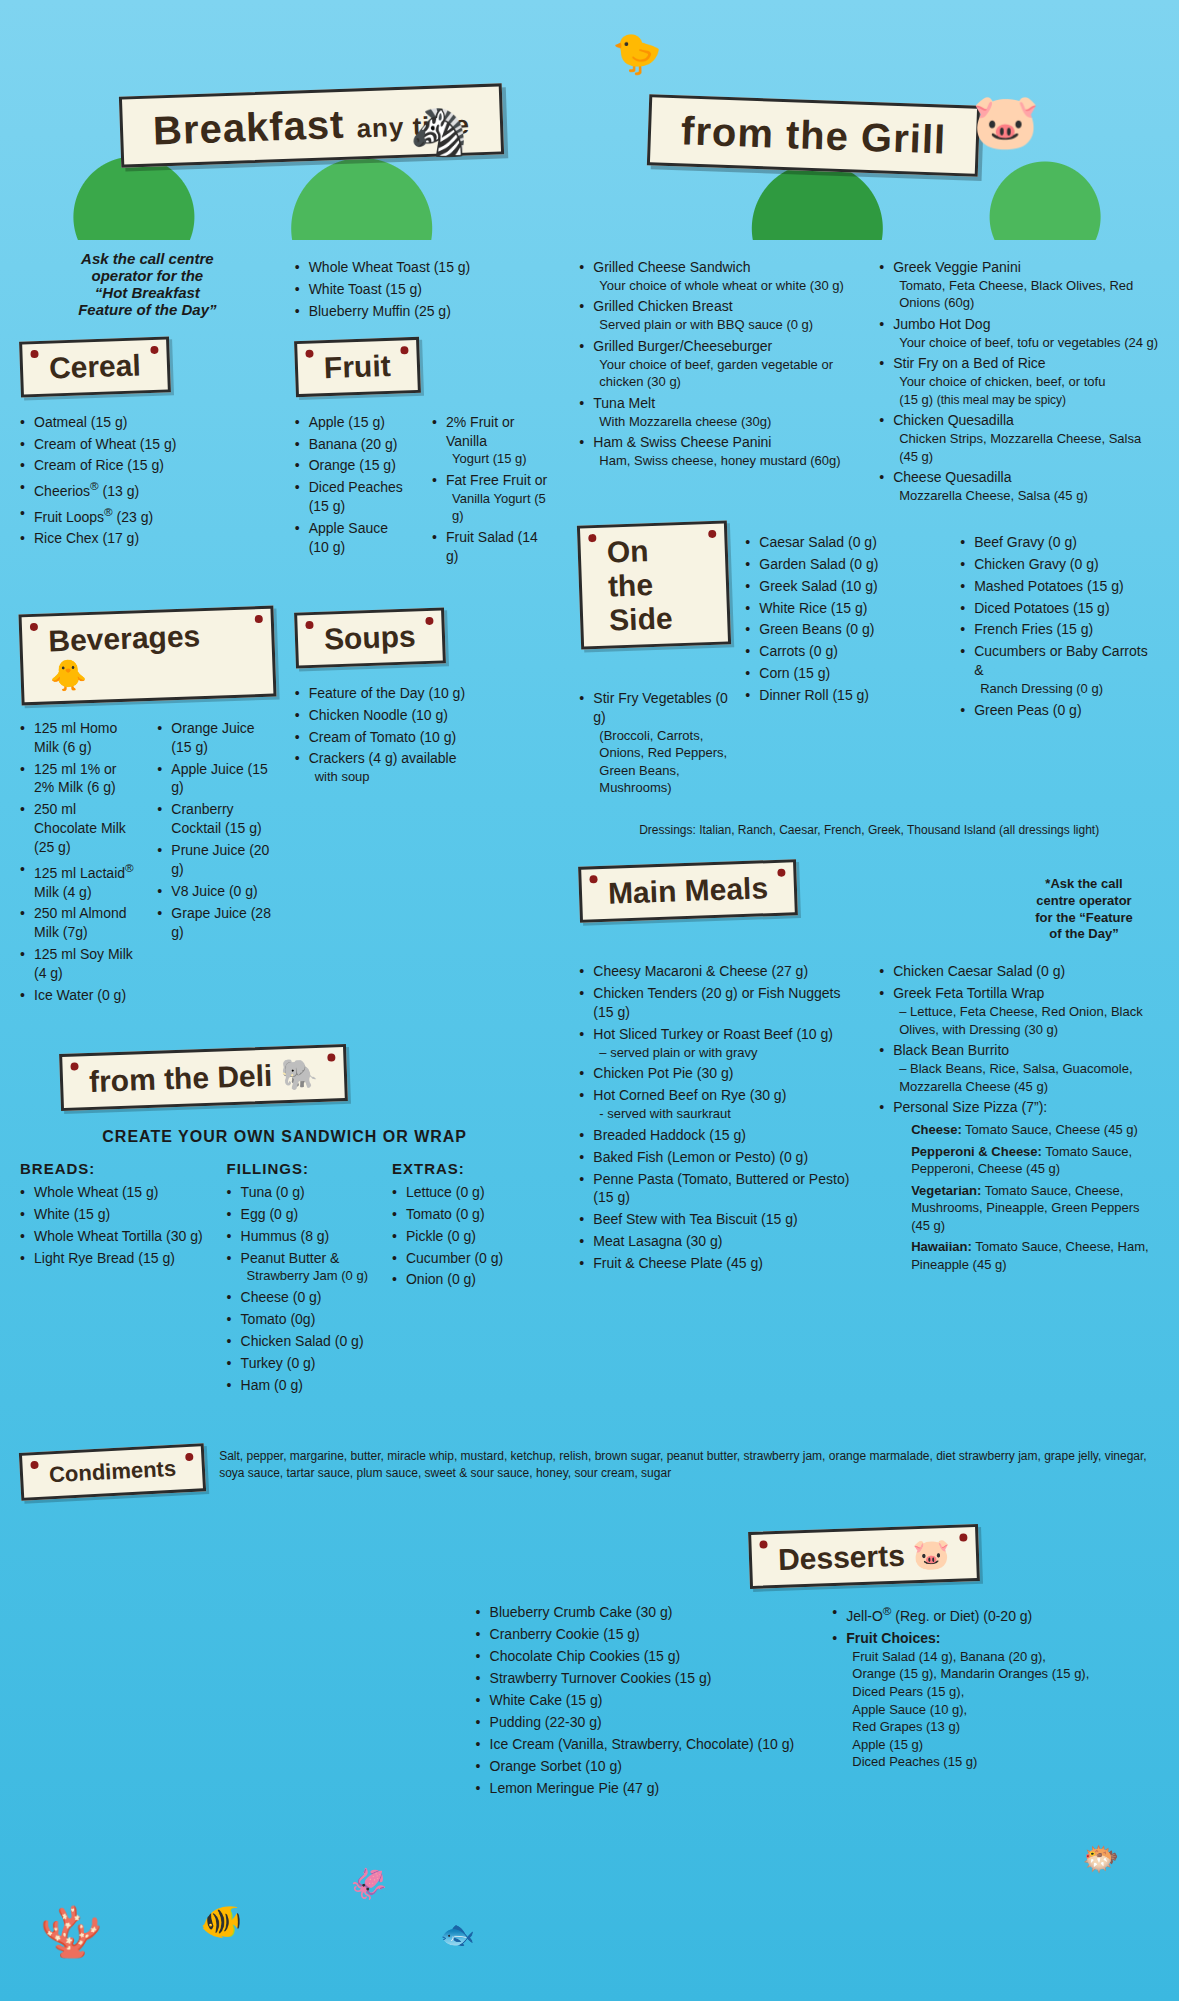🐤
Breakfast any time
🦓
from the Grill
🐷
Ask the call centre
operator for the
“Hot Breakfast
Feature of the Day”
Whole Wheat Toast (15 g)
White Toast (15 g)
Blueberry Muffin (25 g)
Cereal
Oatmeal (15 g)
Cream of Wheat (15 g)
Cream of Rice (15 g)
Cheerios® (13 g)
Fruit Loops® (23 g)
Rice Chex (17 g)
Fruit
Apple (15 g)
Banana (20 g)
Orange (15 g)
Diced Peaches (15 g)
Apple Sauce (10 g)
2% Fruit or VanillaYogurt (15 g)
Fat Free Fruit orVanilla Yogurt (5 g)
Fruit Salad (14 g)
Beverages 🐥
125 ml Homo Milk (6 g)
125 ml 1% or 2% Milk (6 g)
250 ml Chocolate Milk (25 g)
125 ml Lactaid® Milk (4 g)
250 ml Almond Milk (7g)
125 ml Soy Milk (4 g)
Ice Water (0 g)
Orange Juice (15 g)
Apple Juice (15 g)
Cranberry Cocktail (15 g)
Prune Juice (20 g)
V8 Juice (0 g)
Grape Juice (28 g)
Soups
Feature of the Day (10 g)
Chicken Noodle (10 g)
Cream of Tomato (10 g)
Crackers (4 g) availablewith soup
from the Deli 🐘
CREATE YOUR OWN SANDWICH OR WRAP
BREADS:
Whole Wheat (15 g)
White (15 g)
Whole Wheat Tortilla (30 g)
Light Rye Bread (15 g)
FILLINGS:
Tuna (0 g)
Egg (0 g)
Hummus (8 g)
Peanut Butter &Strawberry Jam (0 g)
Cheese (0 g)
Tomato (0g)
Chicken Salad (0 g)
Turkey (0 g)
Ham (0 g)
EXTRAS:
Lettuce (0 g)
Tomato (0 g)
Pickle (0 g)
Cucumber (0 g)
Onion (0 g)
Grilled Cheese SandwichYour choice of whole wheat or white (30 g)
Grilled Chicken BreastServed plain or with BBQ sauce (0 g)
Grilled Burger/CheeseburgerYour choice of beef, garden vegetable or chicken (30 g)
Tuna MeltWith Mozzarella cheese (30g)
Ham & Swiss Cheese PaniniHam, Swiss cheese, honey mustard (60g)
Greek Veggie PaniniTomato, Feta Cheese, Black Olives, Red Onions (60g)
Jumbo Hot DogYour choice of beef, tofu or vegetables (24 g)
Stir Fry on a Bed of RiceYour choice of chicken, beef, or tofu
(15 g) (this meal may be spicy)
Chicken QuesadillaChicken Strips, Mozzarella Cheese, Salsa (45 g)
Cheese QuesadillaMozzarella Cheese, Salsa (45 g)
On the Side
Stir Fry Vegetables (0 g)(Broccoli, Carrots, Onions, Red Peppers, Green Beans, Mushrooms)
Caesar Salad (0 g)
Garden Salad (0 g)
Greek Salad (10 g)
White Rice (15 g)
Green Beans (0 g)
Carrots (0 g)
Corn (15 g)
Dinner Roll (15 g)
Beef Gravy (0 g)
Chicken Gravy (0 g)
Mashed Potatoes (15 g)
Diced Potatoes (15 g)
French Fries (15 g)
Cucumbers or Baby Carrots &Ranch Dressing (0 g)
Green Peas (0 g)
Dressings: Italian, Ranch, Caesar, French, Greek, Thousand Island (all dressings light)
Main Meals
*Ask the call
centre operator
for the “Feature
of the Day”
Cheesy Macaroni & Cheese (27 g)
Chicken Tenders (20 g) or Fish Nuggets (15 g)
Hot Sliced Turkey or Roast Beef (10 g)– served plain or with gravy
Chicken Pot Pie (30 g)
Hot Corned Beef on Rye (30 g)- served with saurkraut
Breaded Haddock (15 g)
Baked Fish (Lemon or Pesto) (0 g)
Penne Pasta (Tomato, Buttered or Pesto) (15 g)
Beef Stew with Tea Biscuit (15 g)
Meat Lasagna (30 g)
Fruit & Cheese Plate (45 g)
Chicken Caesar Salad (0 g)
Greek Feta Tortilla Wrap– Lettuce, Feta Cheese, Red Onion, Black Olives, with Dressing (30 g)
Black Bean Burrito– Black Beans, Rice, Salsa, Guacomole, Mozzarella Cheese (45 g)
Personal Size Pizza (7”):
Cheese: Tomato Sauce, Cheese (45 g)
Pepperoni & Cheese: Tomato Sauce, Pepperoni, Cheese (45 g)
Vegetarian: Tomato Sauce, Cheese, Mushrooms, Pineapple, Green Peppers (45 g)
Hawaiian: Tomato Sauce, Cheese, Ham, Pineapple (45 g)
Condiments
Salt, pepper, margarine, butter, miracle whip, mustard, ketchup, relish, brown sugar, peanut butter, strawberry jam, orange marmalade, diet strawberry jam, grape jelly, vinegar, soya sauce, tartar sauce, plum sauce, sweet & sour sauce, honey, sour cream, sugar
Desserts 🐷
Blueberry Crumb Cake (30 g)
Cranberry Cookie (15 g)
Chocolate Chip Cookies (15 g)
Strawberry Turnover Cookies (15 g)
White Cake (15 g)
Pudding (22-30 g)
Ice Cream (Vanilla, Strawberry, Chocolate) (10 g)
Orange Sorbet (10 g)
Lemon Meringue Pie (47 g)
Jell-O® (Reg. or Diet) (0-20 g)
Fruit Choices: Fruit Salad (14 g), Banana (20 g), Orange (15 g), Mandarin Oranges (15 g), Diced Pears (15 g), Apple Sauce (10 g), Red Grapes (13 g) Apple (15 g) Diced Peaches (15 g)
🪸 🐠 🦑 🐟 🐡